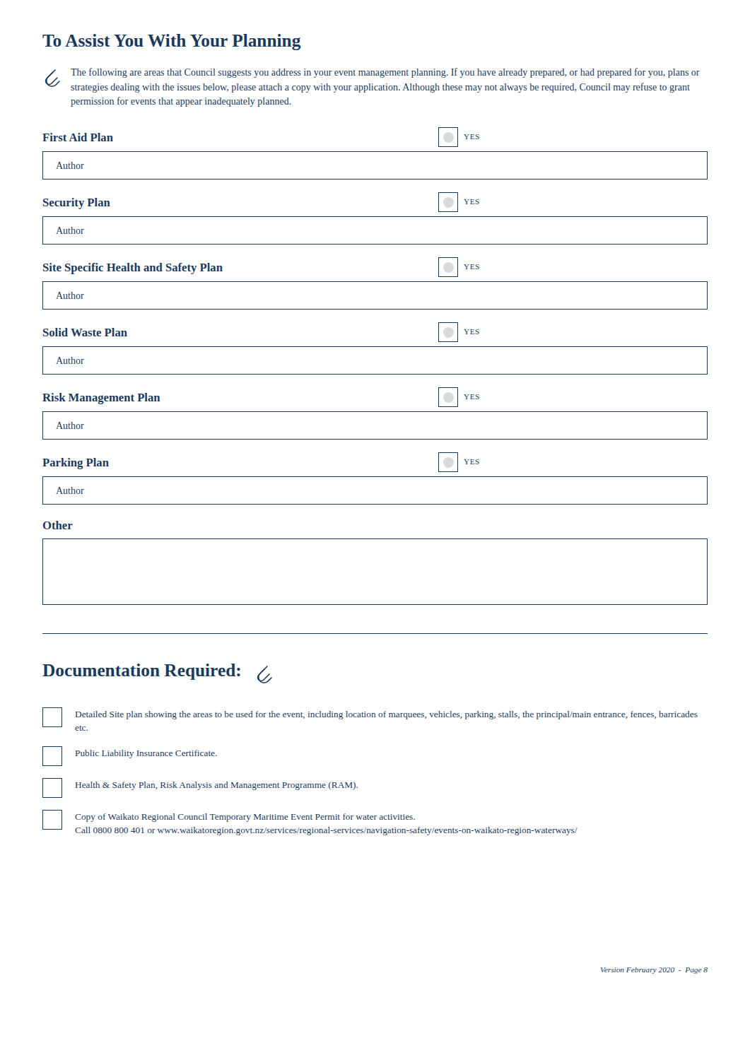To Assist You With Your Planning
The following are areas that Council suggests you address in your event management planning. If you have already prepared, or had prepared for you, plans or strategies dealing with the issues below, please attach a copy with your application. Although these may not always be required, Council may refuse to grant permission for events that appear inadequately planned.
First Aid Plan
Yes
Author
Security Plan
Yes
Author
Site Specific Health and Safety Plan
Yes
Author
Solid Waste Plan
Yes
Author
Risk Management Plan
Yes
Author
Parking Plan
Yes
Author
Other
Documentation Required:
Detailed Site plan showing the areas to be used for the event, including location of marquees, vehicles, parking, stalls, the principal/main entrance, fences, barricades etc.
Public Liability Insurance Certificate.
Health & Safety Plan, Risk Analysis and Management Programme (RAM).
Copy of Waikato Regional Council Temporary Maritime Event Permit for water activities.
Call 0800 800 401 or www.waikatoregion.govt.nz/services/regional-services/navigation-safety/events-on-waikato-region-waterways/
Version February 2020 - Page 8